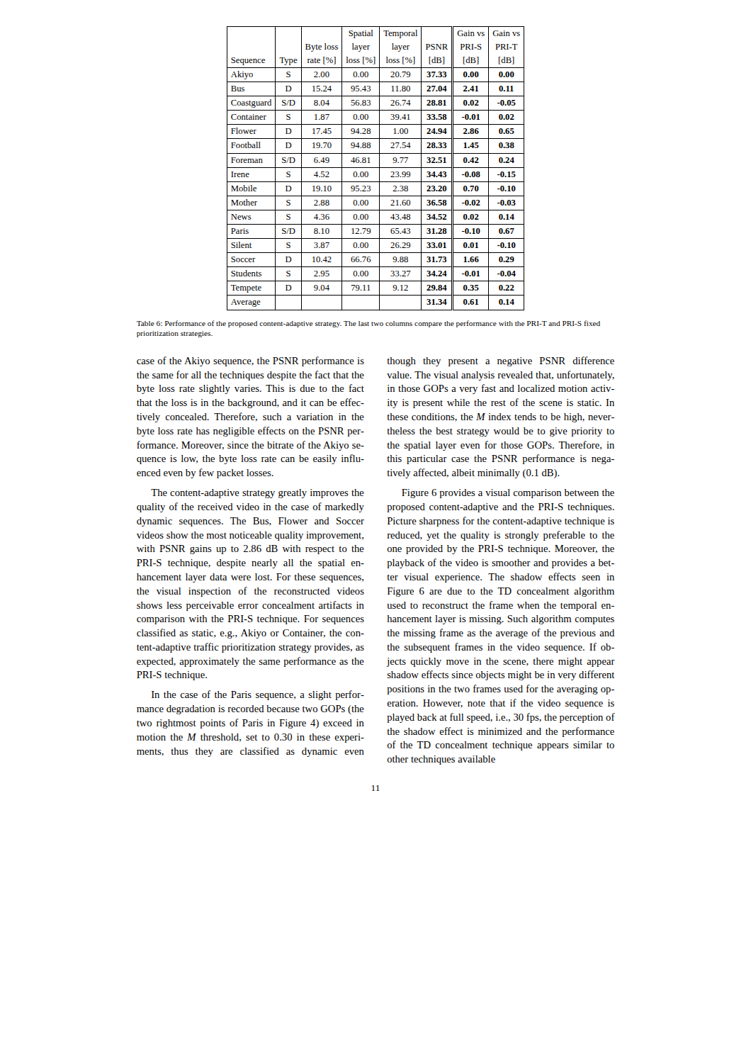| | | | Spatial | Temporal | | Gain vs | Gain vs |
| --- | --- | --- | --- | --- | --- | --- | --- |
| | | Byte loss | layer | layer | PSNR | PRI-S | PRI-T |
| Sequence | Type | rate [%] | loss [%] | loss [%] | [dB] | [dB] | [dB] |
| Akiyo | S | 2.00 | 0.00 | 20.79 | 37.33 | 0.00 | 0.00 |
| Bus | D | 15.24 | 95.43 | 11.80 | 27.04 | 2.41 | 0.11 |
| Coastguard | S/D | 8.04 | 56.83 | 26.74 | 28.81 | 0.02 | -0.05 |
| Container | S | 1.87 | 0.00 | 39.41 | 33.58 | -0.01 | 0.02 |
| Flower | D | 17.45 | 94.28 | 1.00 | 24.94 | 2.86 | 0.65 |
| Football | D | 19.70 | 94.88 | 27.54 | 28.33 | 1.45 | 0.38 |
| Foreman | S/D | 6.49 | 46.81 | 9.77 | 32.51 | 0.42 | 0.24 |
| Irene | S | 4.52 | 0.00 | 23.99 | 34.43 | -0.08 | -0.15 |
| Mobile | D | 19.10 | 95.23 | 2.38 | 23.20 | 0.70 | -0.10 |
| Mother | S | 2.88 | 0.00 | 21.60 | 36.58 | -0.02 | -0.03 |
| News | S | 4.36 | 0.00 | 43.48 | 34.52 | 0.02 | 0.14 |
| Paris | S/D | 8.10 | 12.79 | 65.43 | 31.28 | -0.10 | 0.67 |
| Silent | S | 3.87 | 0.00 | 26.29 | 33.01 | 0.01 | -0.10 |
| Soccer | D | 10.42 | 66.76 | 9.88 | 31.73 | 1.66 | 0.29 |
| Students | S | 2.95 | 0.00 | 33.27 | 34.24 | -0.01 | -0.04 |
| Tempete | D | 9.04 | 79.11 | 9.12 | 29.84 | 0.35 | 0.22 |
| Average | | | | | 31.34 | 0.61 | 0.14 |
Table 6: Performance of the proposed content-adaptive strategy. The last two columns compare the performance with the PRI-T and PRI-S fixed prioritization strategies.
case of the Akiyo sequence, the PSNR performance is the same for all the techniques despite the fact that the byte loss rate slightly varies. This is due to the fact that the loss is in the background, and it can be effectively concealed. Therefore, such a variation in the byte loss rate has negligible effects on the PSNR performance. Moreover, since the bitrate of the Akiyo sequence is low, the byte loss rate can be easily influenced even by few packet losses.
The content-adaptive strategy greatly improves the quality of the received video in the case of markedly dynamic sequences. The Bus, Flower and Soccer videos show the most noticeable quality improvement, with PSNR gains up to 2.86 dB with respect to the PRI-S technique, despite nearly all the spatial enhancement layer data were lost. For these sequences, the visual inspection of the reconstructed videos shows less perceivable error concealment artifacts in comparison with the PRI-S technique. For sequences classified as static, e.g., Akiyo or Container, the content-adaptive traffic prioritization strategy provides, as expected, approximately the same performance as the PRI-S technique.
In the case of the Paris sequence, a slight performance degradation is recorded because two GOPs (the two rightmost points of Paris in Figure 4) exceed in motion the M threshold, set to 0.30 in these experiments, thus they are classified as dynamic even though they present a negative PSNR difference value. The visual analysis revealed that, unfortunately, in those GOPs a very fast and localized motion activity is present while the rest of the scene is static. In these conditions, the M index tends to be high, nevertheless the best strategy would be to give priority to the spatial layer even for those GOPs. Therefore, in this particular case the PSNR performance is negatively affected, albeit minimally (0.1 dB).
Figure 6 provides a visual comparison between the proposed content-adaptive and the PRI-S techniques. Picture sharpness for the content-adaptive technique is reduced, yet the quality is strongly preferable to the one provided by the PRI-S technique. Moreover, the playback of the video is smoother and provides a better visual experience. The shadow effects seen in Figure 6 are due to the TD concealment algorithm used to reconstruct the frame when the temporal enhancement layer is missing. Such algorithm computes the missing frame as the average of the previous and the subsequent frames in the video sequence. If objects quickly move in the scene, there might appear shadow effects since objects might be in very different positions in the two frames used for the averaging operation. However, note that if the video sequence is played back at full speed, i.e., 30 fps, the perception of the shadow effect is minimized and the performance of the TD concealment technique appears similar to other techniques available
11